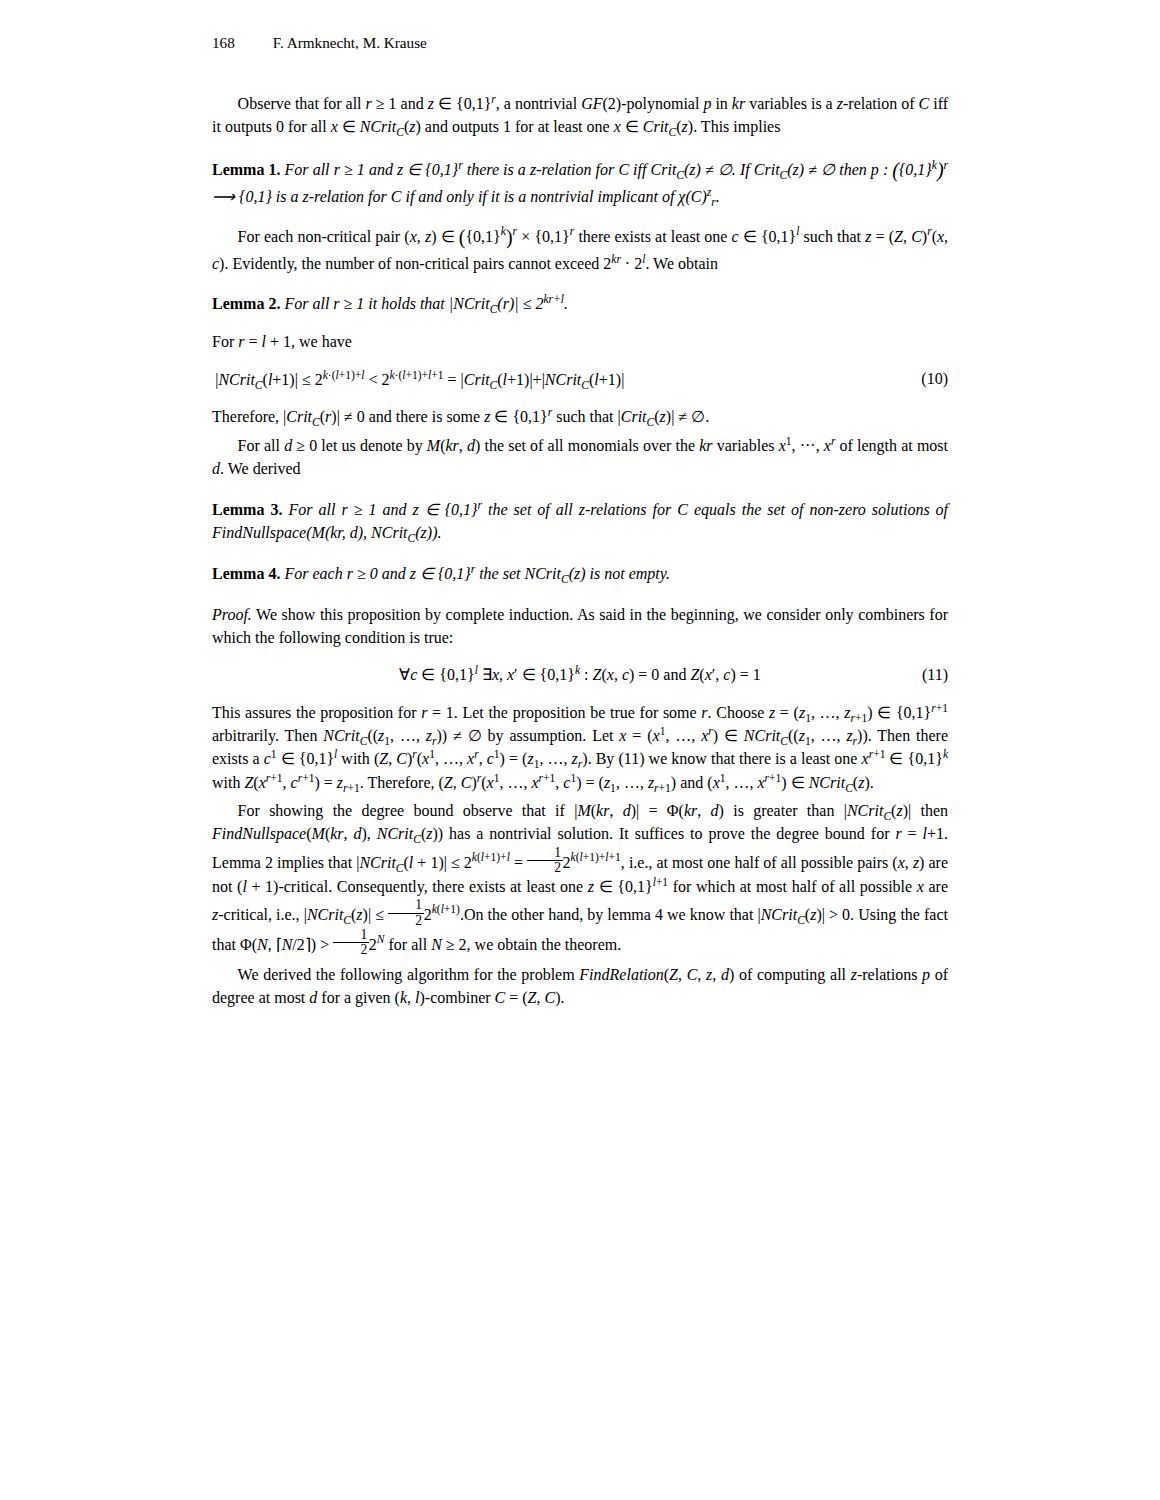168 F. Armknecht, M. Krause
Observe that for all r ≥ 1 and z ∈ {0,1}r, a nontrivial GF(2)-polynomial p in kr variables is a z-relation of C iff it outputs 0 for all x ∈ NCritC(z) and outputs 1 for at least one x ∈ CritC(z). This implies
Lemma 1. For all r ≥ 1 and z ∈ {0,1}r there is a z-relation for C iff CritC(z) ≠ ∅. If CritC(z) ≠ ∅ then p : ({0,1}k)r ⟶ {0,1} is a z-relation for C if and only if it is a nontrivial implicant of χ(C)zr.
For each non-critical pair (x, z) ∈ ({0,1}k)r × {0,1}r there exists at least one c ∈ {0,1}l such that z = (Z, C)r(x, c). Evidently, the number of non-critical pairs cannot exceed 2kr · 2l. We obtain
Lemma 2. For all r ≥ 1 it holds that |NCritC(r)| ≤ 2kr+l.
For r = l + 1, we have
|NCritC(l+1)| ≤ 2k·(l+1)+l < 2k·(l+1)+l+1 = |CritC(l+1)|+|NCritC(l+1)| (10)
Therefore, |CritC(r)| ≠ 0 and there is some z ∈ {0,1}r such that |CritC(z)| ≠ ∅.
For all d ≥ 0 let us denote by M(kr, d) the set of all monomials over the kr variables x1, ···, xr of length at most d. We derived
Lemma 3. For all r ≥ 1 and z ∈ {0,1}r the set of all z-relations for C equals the set of non-zero solutions of FindNullspace(M(kr, d), NCritC(z)).
Lemma 4. For each r ≥ 0 and z ∈ {0,1}r the set NCritC(z) is not empty.
Proof. We show this proposition by complete induction. As said in the beginning, we consider only combiners for which the following condition is true:
∀c ∈ {0,1}l ∃x, x′ ∈ {0,1}k : Z(x, c) = 0 and Z(x′, c) = 1 (11)
This assures the proposition for r = 1. Let the proposition be true for some r. Choose z = (z1, …, zr+1) ∈ {0,1}r+1 arbitrarily. Then NCritC((z1, …, zr)) ≠ ∅ by assumption. Let x = (x1, …, xr) ∈ NCritC((z1, …, zr)). Then there exists a c1 ∈ {0,1}l with (Z, C)r(x1, …, xr, c1) = (z1, …, zr). By (11) we know that there is a least one xr+1 ∈ {0,1}k with Z(xr+1, cr+1) = zr+1. Therefore, (Z, C)r(x1, …, xr+1, c1) = (z1, …, zr+1) and (x1, …, xr+1) ∈ NCritC(z).
For showing the degree bound observe that if |M(kr, d)| = Φ(kr, d) is greater than |NCritC(z)| then FindNullspace(M(kr, d), NCritC(z)) has a nontrivial solution. It suffices to prove the degree bound for r = l+1. Lemma 2 implies that |NCritC(l + 1)| ≤ 2k(l+1)+l = 122k(l+1)+l+1, i.e., at most one half of all possible pairs (x, z) are not (l + 1)-critical. Consequently, there exists at least one z ∈ {0,1}l+1 for which at most half of all possible x are z-critical, i.e., |NCritC(z)| ≤ 122k(l+1).On the other hand, by lemma 4 we know that |NCritC(z)| > 0. Using the fact that Φ(N, ⌈N/2⌉) > 122N for all N ≥ 2, we obtain the theorem.
We derived the following algorithm for the problem FindRelation(Z, C, z, d) of computing all z-relations p of degree at most d for a given (k, l)-combiner C = (Z, C).